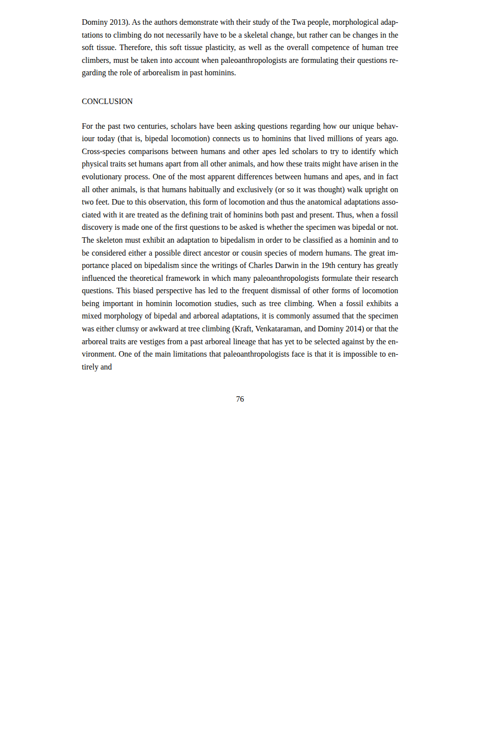Dominy 2013). As the authors demonstrate with their study of the Twa people, morphological adaptations to climbing do not necessarily have to be a skeletal change, but rather can be changes in the soft tissue. Therefore, this soft tissue plasticity, as well as the overall competence of human tree climbers, must be taken into account when paleoanthropologists are formulating their questions regarding the role of arborealism in past hominins.
Conclusion
For the past two centuries, scholars have been asking questions regarding how our unique behaviour today (that is, bipedal locomotion) connects us to hominins that lived millions of years ago. Cross-species comparisons between humans and other apes led scholars to try to identify which physical traits set humans apart from all other animals, and how these traits might have arisen in the evolutionary process. One of the most apparent differences between humans and apes, and in fact all other animals, is that humans habitually and exclusively (or so it was thought) walk upright on two feet. Due to this observation, this form of locomotion and thus the anatomical adaptations associated with it are treated as the defining trait of hominins both past and present. Thus, when a fossil discovery is made one of the first questions to be asked is whether the specimen was bipedal or not. The skeleton must exhibit an adaptation to bipedalism in order to be classified as a hominin and to be considered either a possible direct ancestor or cousin species of modern humans. The great importance placed on bipedalism since the writings of Charles Darwin in the 19th century has greatly influenced the theoretical framework in which many paleoanthropologists formulate their research questions. This biased perspective has led to the frequent dismissal of other forms of locomotion being important in hominin locomotion studies, such as tree climbing. When a fossil exhibits a mixed morphology of bipedal and arboreal adaptations, it is commonly assumed that the specimen was either clumsy or awkward at tree climbing (Kraft, Venkataraman, and Dominy 2014) or that the arboreal traits are vestiges from a past arboreal lineage that has yet to be selected against by the environment. One of the main limitations that paleoanthropologists face is that it is impossible to entirely and
76